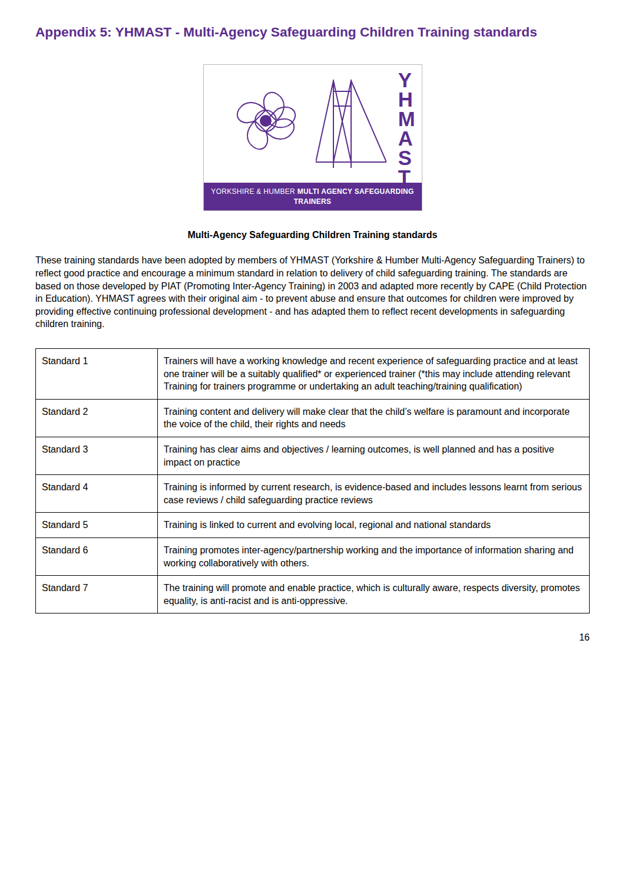Appendix 5: YHMAST - Multi-Agency Safeguarding Children Training standards
Y
H
M
A
S
T
YORKSHIRE & HUMBER MULTI AGENCY SAFEGUARDING TRAINERS
Multi-Agency Safeguarding Children Training standards
These training standards have been adopted by members of YHMAST (Yorkshire & Humber Multi-Agency Safeguarding Trainers) to reflect good practice and encourage a minimum standard in relation to delivery of child safeguarding training. The standards are based on those developed by PIAT (Promoting Inter-Agency Training) in 2003 and adapted more recently by CAPE (Child Protection in Education). YHMAST agrees with their original aim - to prevent abuse and ensure that outcomes for children were improved by providing effective continuing professional development - and has adapted them to reflect recent developments in safeguarding children training.
| Standard 1 | Trainers will have a working knowledge and recent experience of safeguarding practice and at least one trainer will be a suitably qualified* or experienced trainer (*this may include attending relevant Training for trainers programme or undertaking an adult teaching/training qualification) |
| Standard 2 | Training content and delivery will make clear that the child’s welfare is paramount and incorporate the voice of the child, their rights and needs |
| Standard 3 | Training has clear aims and objectives / learning outcomes, is well planned and has a positive impact on practice |
| Standard 4 | Training is informed by current research, is evidence-based and includes lessons learnt from serious case reviews / child safeguarding practice reviews |
| Standard 5 | Training is linked to current and evolving local, regional and national standards |
| Standard 6 | Training promotes inter-agency/partnership working and the importance of information sharing and working collaboratively with others. |
| Standard 7 | The training will promote and enable practice, which is culturally aware, respects diversity, promotes equality, is anti-racist and is anti-oppressive. |
16